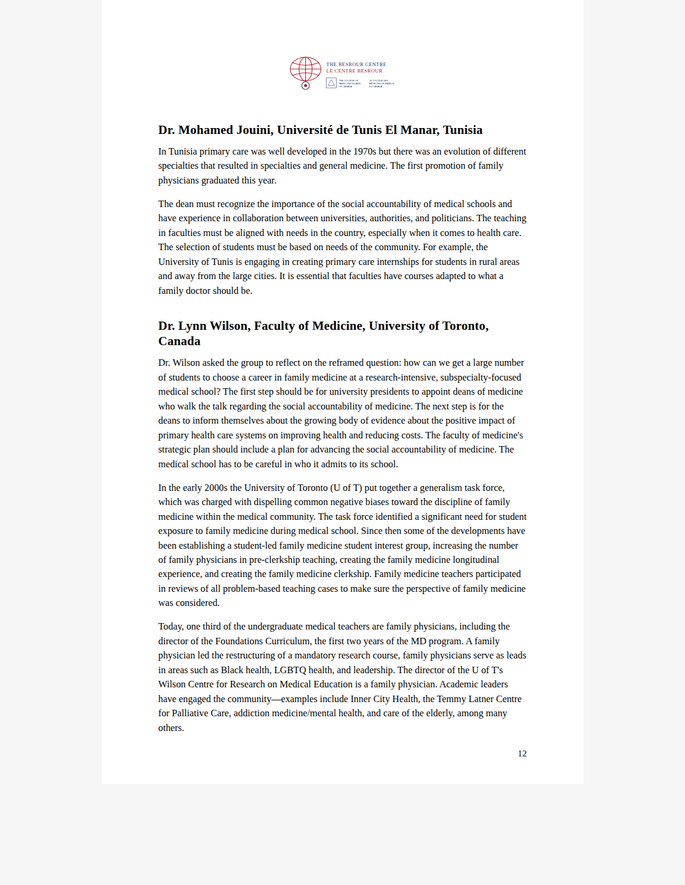Dr. Mohamed Jouini, Université de Tunis El Manar, Tunisia
In Tunisia primary care was well developed in the 1970s but there was an evolution of different specialties that resulted in specialties and general medicine. The first promotion of family physicians graduated this year.
The dean must recognize the importance of the social accountability of medical schools and have experience in collaboration between universities, authorities, and politicians. The teaching in faculties must be aligned with needs in the country, especially when it comes to health care. The selection of students must be based on needs of the community. For example, the University of Tunis is engaging in creating primary care internships for students in rural areas and away from the large cities. It is essential that faculties have courses adapted to what a family doctor should be.
Dr. Lynn Wilson, Faculty of Medicine, University of Toronto, Canada
Dr. Wilson asked the group to reflect on the reframed question: how can we get a large number of students to choose a career in family medicine at a research-intensive, subspecialty-focused medical school? The first step should be for university presidents to appoint deans of medicine who walk the talk regarding the social accountability of medicine. The next step is for the deans to inform themselves about the growing body of evidence about the positive impact of primary health care systems on improving health and reducing costs. The faculty of medicine's strategic plan should include a plan for advancing the social accountability of medicine. The medical school has to be careful in who it admits to its school.
In the early 2000s the University of Toronto (U of T) put together a generalism task force, which was charged with dispelling common negative biases toward the discipline of family medicine within the medical community. The task force identified a significant need for student exposure to family medicine during medical school. Since then some of the developments have been establishing a student-led family medicine student interest group, increasing the number of family physicians in pre-clerkship teaching, creating the family medicine longitudinal experience, and creating the family medicine clerkship. Family medicine teachers participated in reviews of all problem-based teaching cases to make sure the perspective of family medicine was considered.
Today, one third of the undergraduate medical teachers are family physicians, including the director of the Foundations Curriculum, the first two years of the MD program. A family physician led the restructuring of a mandatory research course, family physicians serve as leads in areas such as Black health, LGBTQ health, and leadership. The director of the U of T's Wilson Centre for Research on Medical Education is a family physician. Academic leaders have engaged the community—examples include Inner City Health, the Temmy Latner Centre for Palliative Care, addiction medicine/mental health, and care of the elderly, among many others.
12